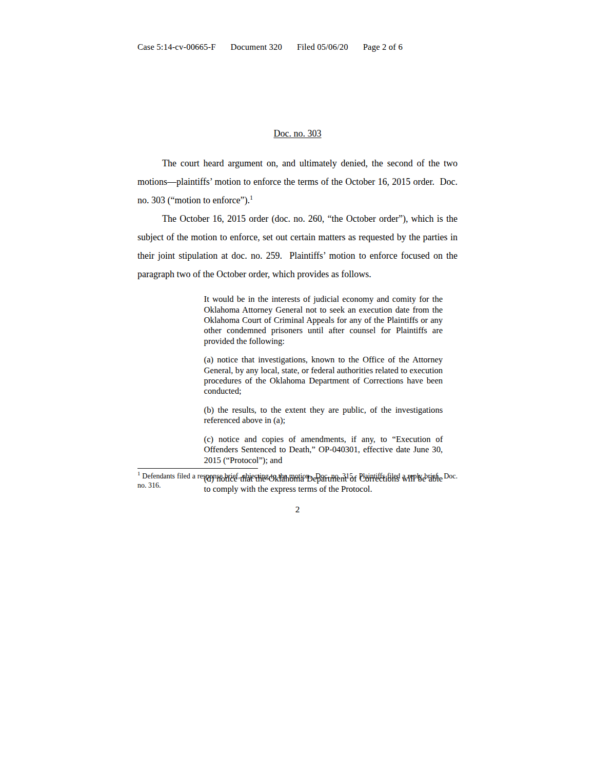Case 5:14-cv-00665-F Document 320 Filed 05/06/20 Page 2 of 6
Doc. no. 303
The court heard argument on, and ultimately denied, the second of the two motions—plaintiffs’ motion to enforce the terms of the October 16, 2015 order. Doc. no. 303 (“motion to enforce”).1
The October 16, 2015 order (doc. no. 260, “the October order”), which is the subject of the motion to enforce, set out certain matters as requested by the parties in their joint stipulation at doc. no. 259. Plaintiffs’ motion to enforce focused on the paragraph two of the October order, which provides as follows.
It would be in the interests of judicial economy and comity for the Oklahoma Attorney General not to seek an execution date from the Oklahoma Court of Criminal Appeals for any of the Plaintiffs or any other condemned prisoners until after counsel for Plaintiffs are provided the following:
(a) notice that investigations, known to the Office of the Attorney General, by any local, state, or federal authorities related to execution procedures of the Oklahoma Department of Corrections have been conducted;
(b) the results, to the extent they are public, of the investigations referenced above in (a);
(c) notice and copies of amendments, if any, to “Execution of Offenders Sentenced to Death,” OP-040301, effective date June 30, 2015 (“Protocol”); and
(d) notice that the Oklahoma Department of Corrections will be able to comply with the express terms of the Protocol.
1 Defendants filed a response brief, objecting to the motion. Doc. no. 315. Plaintiffs filed a reply brief. Doc. no. 316.
2